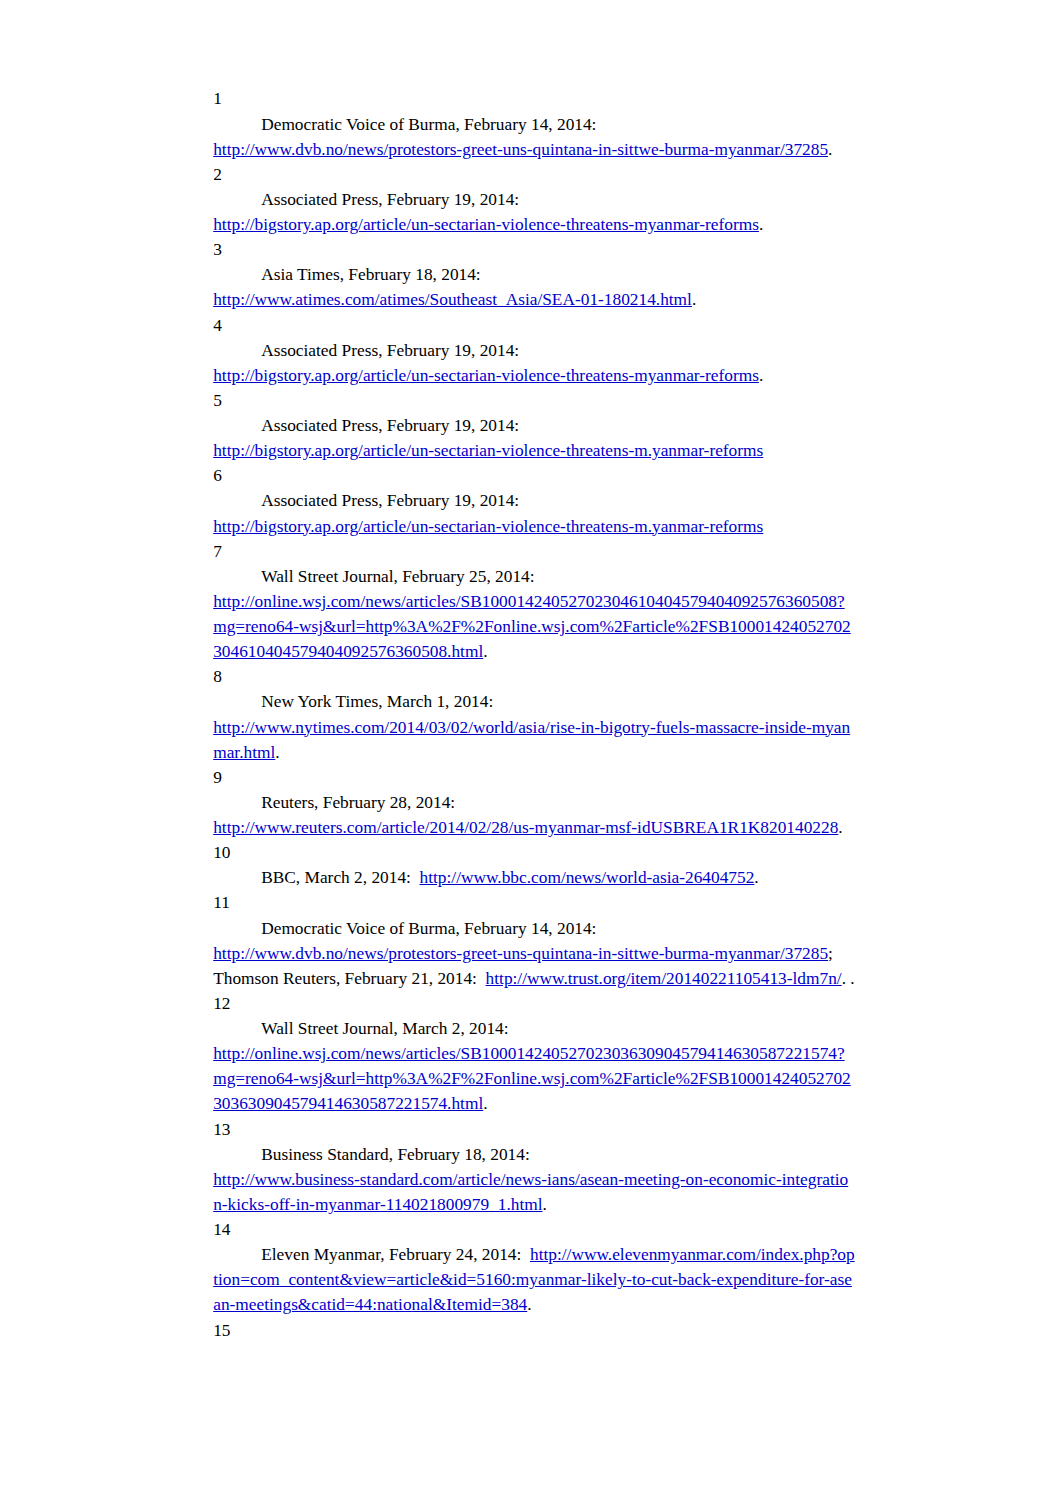1
Democratic Voice of Burma, February 14, 2014:
http://www.dvb.no/news/protestors-greet-uns-quintana-in-sittwe-burma-myanmar/37285.
2
Associated Press, February 19, 2014:
http://bigstory.ap.org/article/un-sectarian-violence-threatens-myanmar-reforms.
3
Asia Times, February 18, 2014:
http://www.atimes.com/atimes/Southeast_Asia/SEA-01-180214.html.
4
Associated Press, February 19, 2014:
http://bigstory.ap.org/article/un-sectarian-violence-threatens-myanmar-reforms.
5
Associated Press, February 19, 2014:
http://bigstory.ap.org/article/un-sectarian-violence-threatens-m.yanmar-reforms
6
Associated Press, February 19, 2014:
http://bigstory.ap.org/article/un-sectarian-violence-threatens-m.yanmar-reforms
7
Wall Street Journal, February 25, 2014:
http://online.wsj.com/news/articles/SB10001424052702304610404579404092576360508?mg=reno64-wsj&url=http%3A%2F%2Fonline.wsj.com%2Farticle%2FSB10001424052702304610404579404092576360508.html.
8
New York Times, March 1, 2014:
http://www.nytimes.com/2014/03/02/world/asia/rise-in-bigotry-fuels-massacre-inside-myanmar.html.
9
Reuters, February 28, 2014:
http://www.reuters.com/article/2014/02/28/us-myanmar-msf-idUSBREA1R1K820140228.
10
BBC, March 2, 2014: http://www.bbc.com/news/world-asia-26404752.
11
Democratic Voice of Burma, February 14, 2014:
http://www.dvb.no/news/protestors-greet-uns-quintana-in-sittwe-burma-myanmar/37285; Thomson Reuters, February 21, 2014: http://www.trust.org/item/20140221105413-ldm7n/. .
12
Wall Street Journal, March 2, 2014:
http://online.wsj.com/news/articles/SB10001424052702303630904579414630587221574?mg=reno64-wsj&url=http%3A%2F%2Fonline.wsj.com%2Farticle%2FSB10001424052702303630904579414630587221574.html.
13
Business Standard, February 18, 2014:
http://www.business-standard.com/article/news-ians/asean-meeting-on-economic-integration-kicks-off-in-myanmar-114021800979_1.html.
14
Eleven Myanmar, February 24, 2014: http://www.elevenmyanmar.com/index.php?option=com_content&view=article&id=5160:myanmar-likely-to-cut-back-expenditure-for-asean-meetings&catid=44:national&Itemid=384.
15